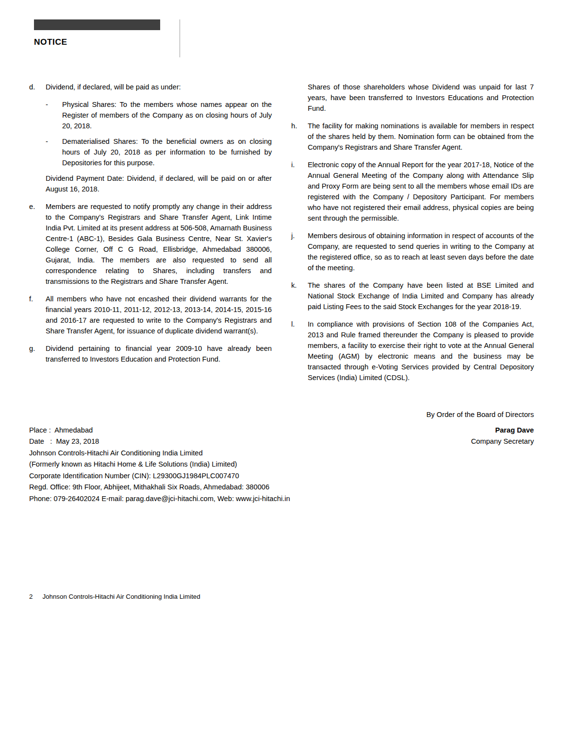NOTICE
d.
Dividend, if declared, will be paid as under:
-
Physical Shares: To the members whose names appear on the Register of members of the Company as on closing hours of July 20, 2018.
-
Dematerialised Shares: To the beneficial owners as on closing hours of July 20, 2018 as per information to be furnished by Depositories for this purpose.
Dividend Payment Date: Dividend, if declared, will be paid on or after August 16, 2018.
e.
Members are requested to notify promptly any change in their address to the Company's Registrars and Share Transfer Agent, Link Intime India Pvt. Limited at its present address at 506-508, Amarnath Business Centre-1 (ABC-1), Besides Gala Business Centre, Near St. Xavier's College Corner, Off C G Road, Ellisbridge, Ahmedabad 380006, Gujarat, India. The members are also requested to send all correspondence relating to Shares, including transfers and transmissions to the Registrars and Share Transfer Agent.
f.
All members who have not encashed their dividend warrants for the financial years 2010-11, 2011-12, 2012-13, 2013-14, 2014-15, 2015-16 and 2016-17 are requested to write to the Company's Registrars and Share Transfer Agent, for issuance of duplicate dividend warrant(s).
g.
Dividend pertaining to financial year 2009-10 have already been transferred to Investors Education and Protection Fund.
Shares of those shareholders whose Dividend was unpaid for last 7 years, have been transferred to Investors Educations and Protection Fund.
h.
The facility for making nominations is available for members in respect of the shares held by them. Nomination form can be obtained from the Company's Registrars and Share Transfer Agent.
i.
Electronic copy of the Annual Report for the year 2017-18, Notice of the Annual General Meeting of the Company along with Attendance Slip and Proxy Form are being sent to all the members whose email IDs are registered with the Company / Depository Participant. For members who have not registered their email address, physical copies are being sent through the permissible.
j.
Members desirous of obtaining information in respect of accounts of the Company, are requested to send queries in writing to the Company at the registered office, so as to reach at least seven days before the date of the meeting.
k.
The shares of the Company have been listed at BSE Limited and National Stock Exchange of India Limited and Company has already paid Listing Fees to the said Stock Exchanges for the year 2018-19.
l.
In compliance with provisions of Section 108 of the Companies Act, 2013 and Rule framed thereunder the Company is pleased to provide members, a facility to exercise their right to vote at the Annual General Meeting (AGM) by electronic means and the business may be transacted through e-Voting Services provided by Central Depository Services (India) Limited (CDSL).
By Order of the Board of Directors
Place : Ahmedabad
Date : May 23, 2018
Johnson Controls-Hitachi Air Conditioning India Limited
(Formerly known as Hitachi Home & Life Solutions (India) Limited)
Corporate Identification Number (CIN): L29300GJ1984PLC007470
Regd. Office: 9th Floor, Abhijeet, Mithakhali Six Roads, Ahmedabad: 380006
Phone: 079-26402024 E-mail: parag.dave@jci-hitachi.com, Web: www.jci-hitachi.in
Parag Dave
Company Secretary
2 Johnson Controls-Hitachi Air Conditioning India Limited